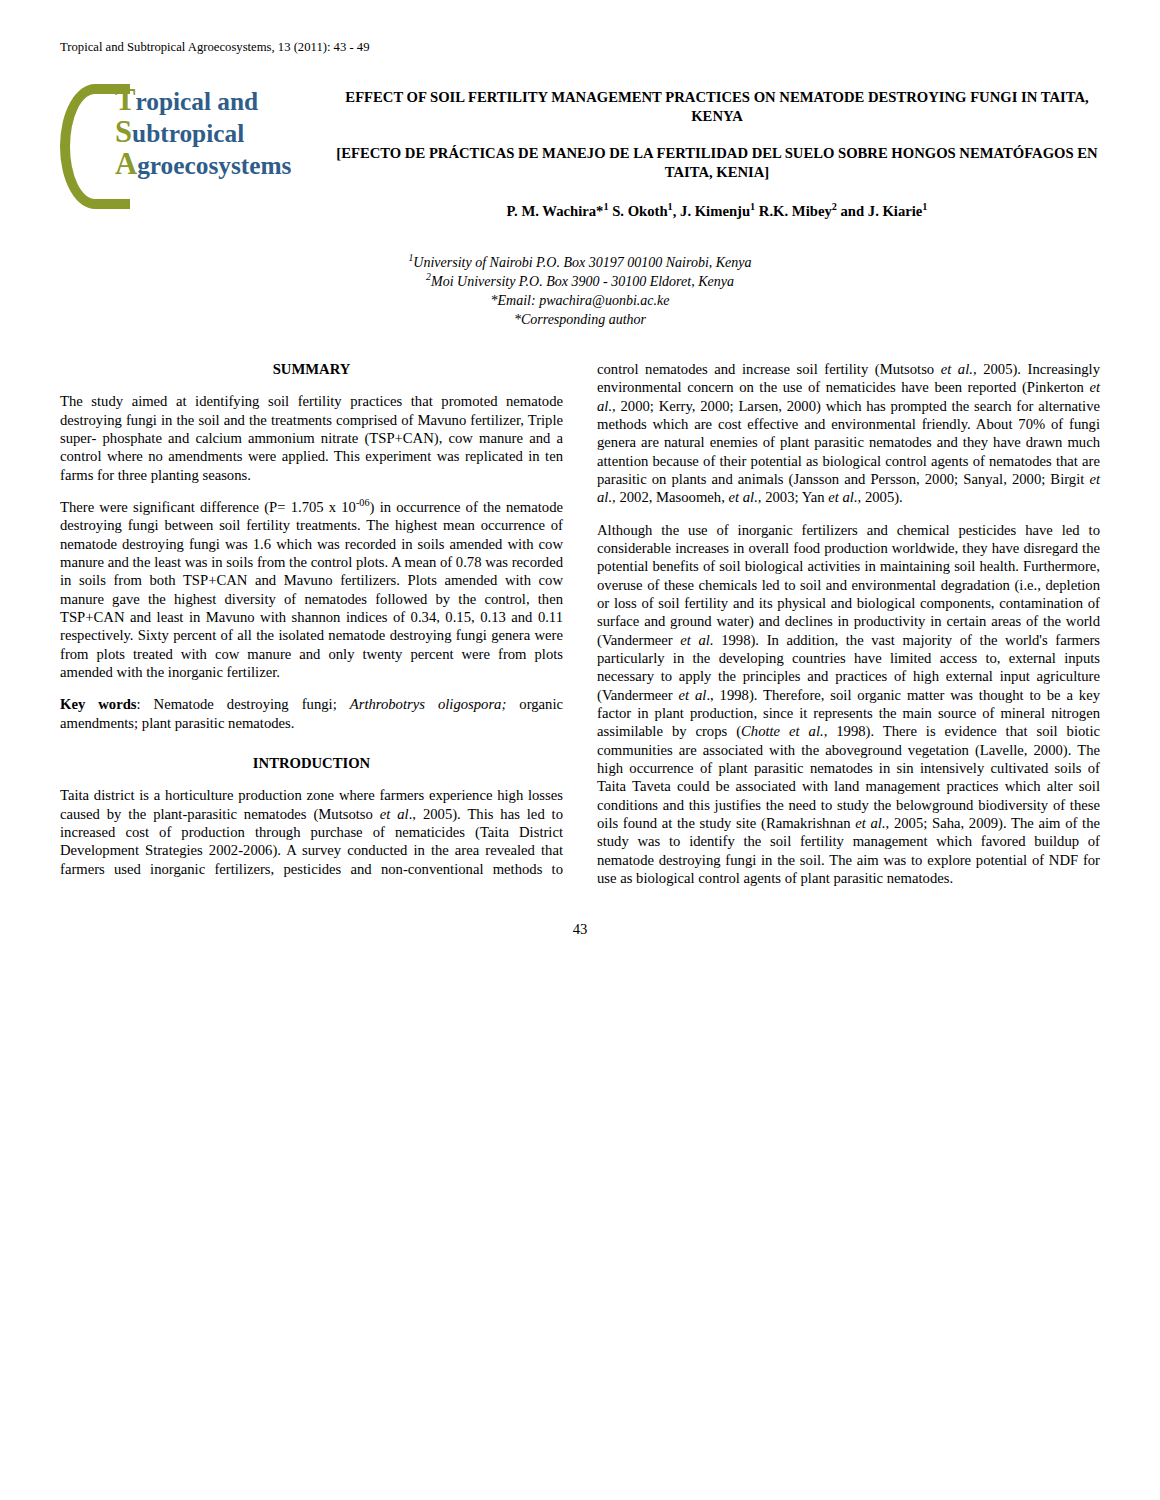Tropical and Subtropical Agroecosystems, 13 (2011): 43 - 49
Tropical and
Subtropical
Agroecosystems
Effect of soil fertility management practices on nematode destroying fungi in Taita, Kenya
[Efecto de prácticas de manejo de la fertilidad del suelo sobre hongos nematófagos en Taita, Kenia]
P. M. Wachira*1 S. Okoth1, J. Kimenju1 R.K. Mibey2 and J. Kiarie1
1University of Nairobi P.O. Box 30197 00100 Nairobi, Kenya
2Moi University P.O. Box 3900 - 30100 Eldoret, Kenya
*Email: pwachira@uonbi.ac.ke
*Corresponding author
Summary
The study aimed at identifying soil fertility practices that promoted nematode destroying fungi in the soil and the treatments comprised of Mavuno fertilizer, Triple super- phosphate and calcium ammonium nitrate (TSP+CAN), cow manure and a control where no amendments were applied. This experiment was replicated in ten farms for three planting seasons.
There were significant difference (P= 1.705 x 10-06) in occurrence of the nematode destroying fungi between soil fertility treatments. The highest mean occurrence of nematode destroying fungi was 1.6 which was recorded in soils amended with cow manure and the least was in soils from the control plots. A mean of 0.78 was recorded in soils from both TSP+CAN and Mavuno fertilizers. Plots amended with cow manure gave the highest diversity of nematodes followed by the control, then TSP+CAN and least in Mavuno with shannon indices of 0.34, 0.15, 0.13 and 0.11 respectively. Sixty percent of all the isolated nematode destroying fungi genera were from plots treated with cow manure and only twenty percent were from plots amended with the inorganic fertilizer.
Key words: Nematode destroying fungi; Arthrobotrys oligospora; organic amendments; plant parasitic nematodes.
Introduction
Taita district is a horticulture production zone where farmers experience high losses caused by the plant-parasitic nematodes (Mutsotso et al., 2005). This has led to increased cost of production through purchase of nematicides (Taita District Development Strategies 2002-2006). A survey conducted in the area revealed that farmers used inorganic fertilizers, pesticides and non-conventional methods to control nematodes and increase soil fertility (Mutsotso et al., 2005). Increasingly environmental concern on the use of nematicides have been reported (Pinkerton et al., 2000; Kerry, 2000; Larsen, 2000) which has prompted the search for alternative methods which are cost effective and environmental friendly. About 70% of fungi genera are natural enemies of plant parasitic nematodes and they have drawn much attention because of their potential as biological control agents of nematodes that are parasitic on plants and animals (Jansson and Persson, 2000; Sanyal, 2000; Birgit et al., 2002, Masoomeh, et al., 2003; Yan et al., 2005).
Although the use of inorganic fertilizers and chemical pesticides have led to considerable increases in overall food production worldwide, they have disregard the potential benefits of soil biological activities in maintaining soil health. Furthermore, overuse of these chemicals led to soil and environmental degradation (i.e., depletion or loss of soil fertility and its physical and biological components, contamination of surface and ground water) and declines in productivity in certain areas of the world (Vandermeer et al. 1998). In addition, the vast majority of the world's farmers particularly in the developing countries have limited access to, external inputs necessary to apply the principles and practices of high external input agriculture (Vandermeer et al., 1998). Therefore, soil organic matter was thought to be a key factor in plant production, since it represents the main source of mineral nitrogen assimilable by crops (Chotte et al., 1998). There is evidence that soil biotic communities are associated with the aboveground vegetation (Lavelle, 2000). The high occurrence of plant parasitic nematodes in sin intensively cultivated soils of Taita Taveta could be associated with land management practices which alter soil conditions and this justifies the need to study the belowground biodiversity of these oils found at the study site (Ramakrishnan et al., 2005; Saha, 2009). The aim of the study was to identify the soil fertility management which favored buildup of nematode destroying fungi in the soil. The aim was to explore potential of NDF for use as biological control agents of plant parasitic nematodes.
43